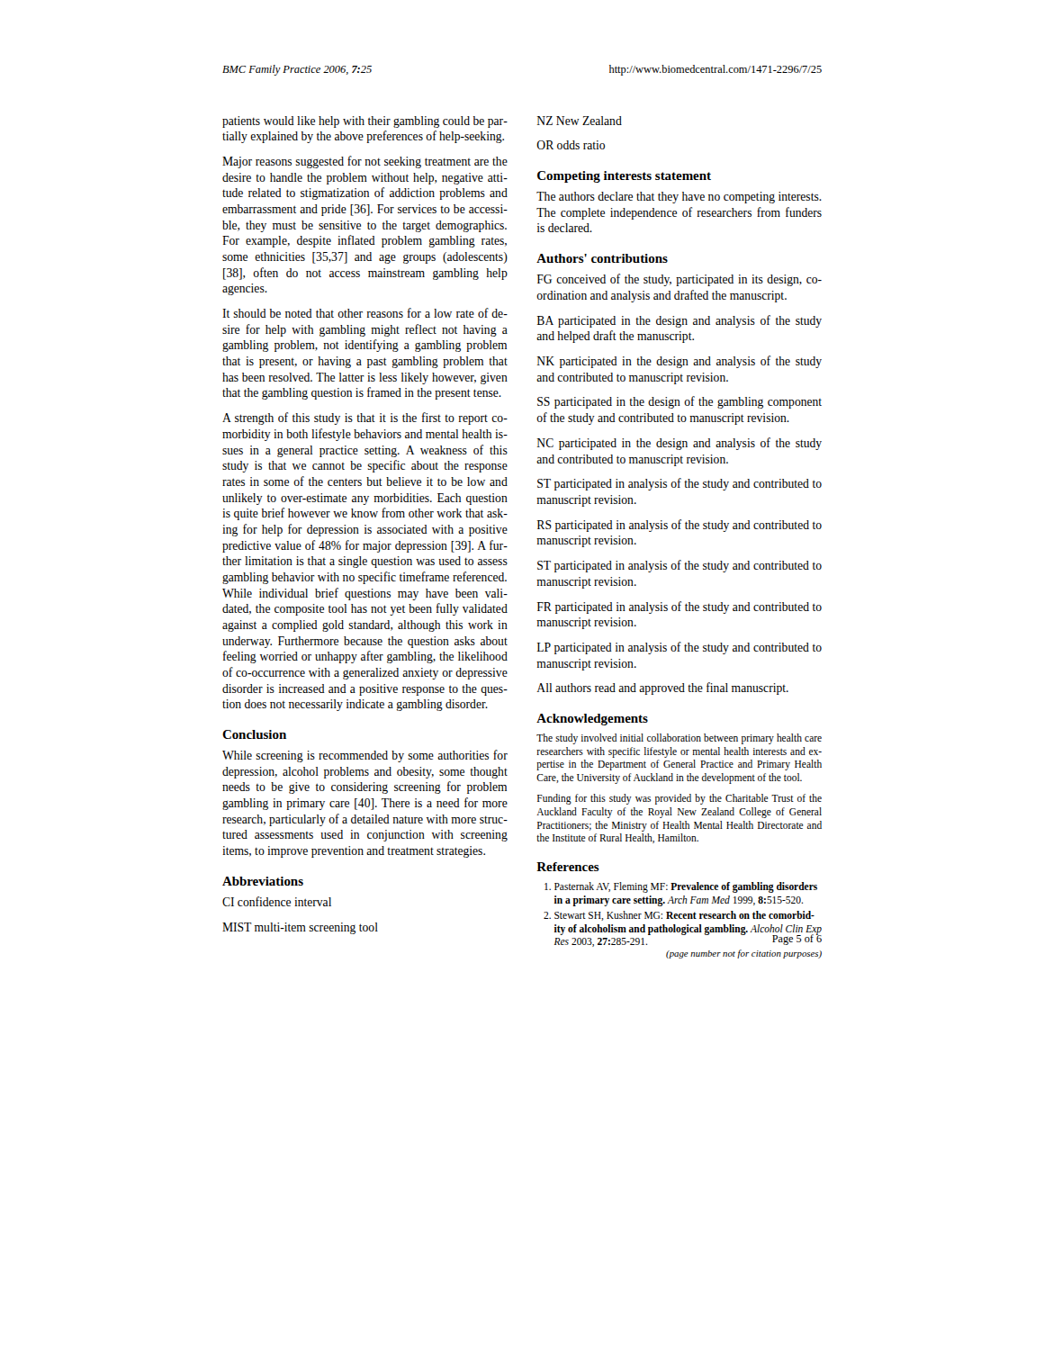BMC Family Practice 2006, 7: 25
http://www.biomedcentral.com/1471-2296/7/25
patients would like help with their gambling could be partially explained by the above preferences of help-seeking.
Major reasons suggested for not seeking treatment are the desire to handle the problem without help, negative attitude related to stigmatization of addiction problems and embarrassment and pride [36]. For services to be accessible, they must be sensitive to the target demographics. For example, despite inflated problem gambling rates, some ethnicities [35,37] and age groups (adolescents) [38], often do not access mainstream gambling help agencies.
It should be noted that other reasons for a low rate of desire for help with gambling might reflect not having a gambling problem, not identifying a gambling problem that is present, or having a past gambling problem that has been resolved. The latter is less likely however, given that the gambling question is framed in the present tense.
A strength of this study is that it is the first to report co-morbidity in both lifestyle behaviors and mental health issues in a general practice setting. A weakness of this study is that we cannot be specific about the response rates in some of the centers but believe it to be low and unlikely to over-estimate any morbidities. Each question is quite brief however we know from other work that asking for help for depression is associated with a positive predictive value of 48% for major depression [39]. A further limitation is that a single question was used to assess gambling behavior with no specific timeframe referenced. While individual brief questions may have been validated, the composite tool has not yet been fully validated against a complied gold standard, although this work in underway. Furthermore because the question asks about feeling worried or unhappy after gambling, the likelihood of co-occurrence with a generalized anxiety or depressive disorder is increased and a positive response to the question does not necessarily indicate a gambling disorder.
Conclusion
While screening is recommended by some authorities for depression, alcohol problems and obesity, some thought needs to be give to considering screening for problem gambling in primary care [40]. There is a need for more research, particularly of a detailed nature with more structured assessments used in conjunction with screening items, to improve prevention and treatment strategies.
Abbreviations
CI confidence interval
MIST multi-item screening tool
NZ New Zealand
OR odds ratio
Competing interests statement
The authors declare that they have no competing interests. The complete independence of researchers from funders is declared.
Authors' contributions
FG conceived of the study, participated in its design, co-ordination and analysis and drafted the manuscript.
BA participated in the design and analysis of the study and helped draft the manuscript.
NK participated in the design and analysis of the study and contributed to manuscript revision.
SS participated in the design of the gambling component of the study and contributed to manuscript revision.
NC participated in the design and analysis of the study and contributed to manuscript revision.
ST participated in analysis of the study and contributed to manuscript revision.
RS participated in analysis of the study and contributed to manuscript revision.
ST participated in analysis of the study and contributed to manuscript revision.
FR participated in analysis of the study and contributed to manuscript revision.
LP participated in analysis of the study and contributed to manuscript revision.
All authors read and approved the final manuscript.
Acknowledgements
The study involved initial collaboration between primary health care researchers with specific lifestyle or mental health interests and expertise in the Department of General Practice and Primary Health Care, the University of Auckland in the development of the tool.
Funding for this study was provided by the Charitable Trust of the Auckland Faculty of the Royal New Zealand College of General Practitioners; the Ministry of Health Mental Health Directorate and the Institute of Rural Health, Hamilton.
References
Pasternak AV, Fleming MF: Prevalence of gambling disorders in a primary care setting. Arch Fam Med 1999, 8: 515-520.
Stewart SH, Kushner MG: Recent research on the comorbidity of alcoholism and pathological gambling. Alcohol Clin Exp Res 2003, 27: 285-291.
Page 5 of 6
(page number not for citation purposes)